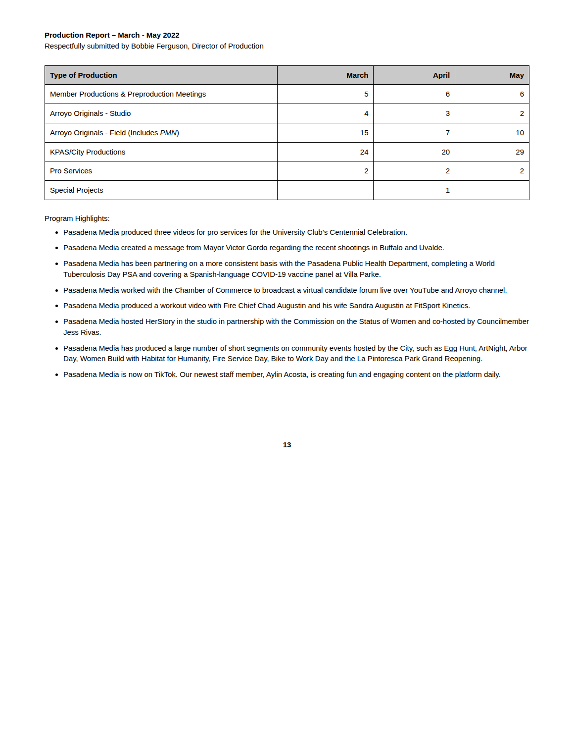Production Report – March - May 2022
Respectfully submitted by Bobbie Ferguson, Director of Production
| Type of Production | March | April | May |
| --- | --- | --- | --- |
| Member Productions & Preproduction Meetings | 5 | 6 | 6 |
| Arroyo Originals - Studio | 4 | 3 | 2 |
| Arroyo Originals - Field (Includes PMN ) | 15 | 7 | 10 |
| KPAS/City Productions | 24 | 20 | 29 |
| Pro Services | 2 | 2 | 2 |
| Special Projects | | 1 | |
Program Highlights:
Pasadena Media produced three videos for pro services for the University Club’s Centennial Celebration.
Pasadena Media created a message from Mayor Victor Gordo regarding the recent shootings in Buffalo and Uvalde.
Pasadena Media has been partnering on a more consistent basis with the Pasadena Public Health Department, completing a World Tuberculosis Day PSA and covering a Spanish-language COVID-19 vaccine panel at Villa Parke.
Pasadena Media worked with the Chamber of Commerce to broadcast a virtual candidate forum live over YouTube and Arroyo channel.
Pasadena Media produced a workout video with Fire Chief Chad Augustin and his wife Sandra Augustin at FitSport Kinetics.
Pasadena Media hosted HerStory in the studio in partnership with the Commission on the Status of Women and co-hosted by Councilmember Jess Rivas.
Pasadena Media has produced a large number of short segments on community events hosted by the City, such as Egg Hunt, ArtNight, Arbor Day, Women Build with Habitat for Humanity, Fire Service Day, Bike to Work Day and the La Pintoresca Park Grand Reopening.
Pasadena Media is now on TikTok. Our newest staff member, Aylin Acosta, is creating fun and engaging content on the platform daily.
13